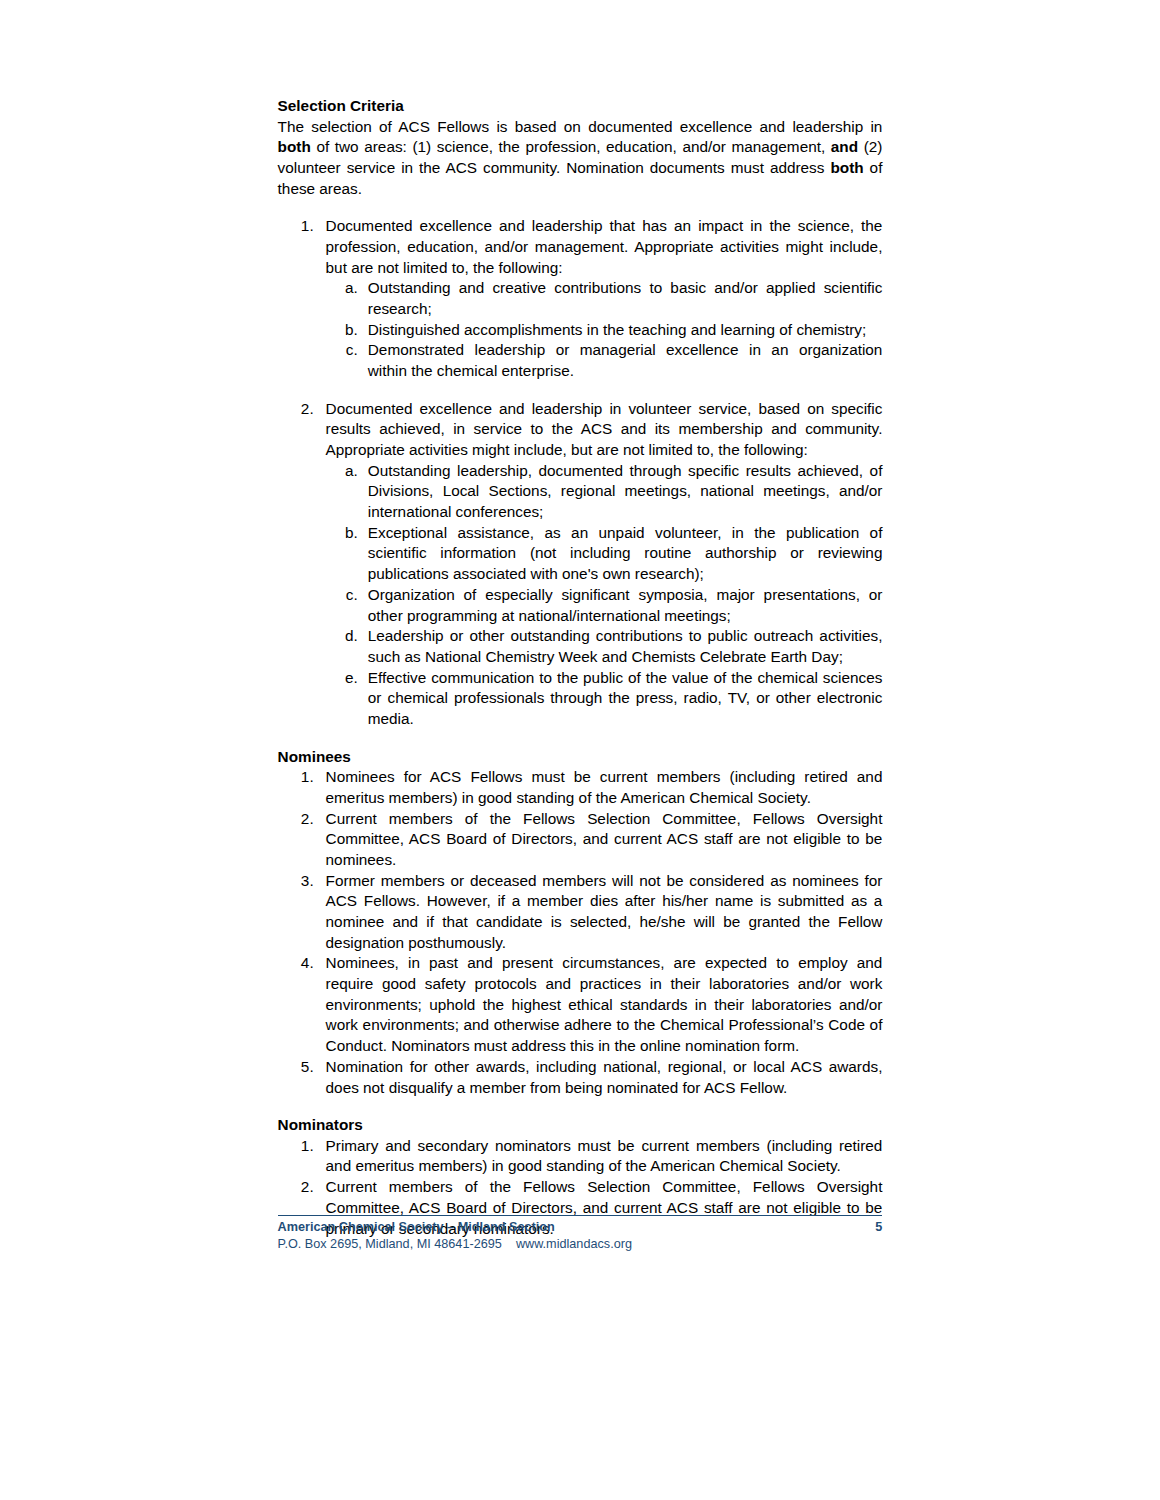Selection Criteria
The selection of ACS Fellows is based on documented excellence and leadership in both of two areas: (1) science, the profession, education, and/or management, and (2) volunteer service in the ACS community. Nomination documents must address both of these areas.
Documented excellence and leadership that has an impact in the science, the profession, education, and/or management. Appropriate activities might include, but are not limited to, the following:
Outstanding and creative contributions to basic and/or applied scientific research;
Distinguished accomplishments in the teaching and learning of chemistry;
Demonstrated leadership or managerial excellence in an organization within the chemical enterprise.
Documented excellence and leadership in volunteer service, based on specific results achieved, in service to the ACS and its membership and community. Appropriate activities might include, but are not limited to, the following:
Outstanding leadership, documented through specific results achieved, of Divisions, Local Sections, regional meetings, national meetings, and/or international conferences;
Exceptional assistance, as an unpaid volunteer, in the publication of scientific information (not including routine authorship or reviewing publications associated with one's own research);
Organization of especially significant symposia, major presentations, or other programming at national/international meetings;
Leadership or other outstanding contributions to public outreach activities, such as National Chemistry Week and Chemists Celebrate Earth Day;
Effective communication to the public of the value of the chemical sciences or chemical professionals through the press, radio, TV, or other electronic media.
Nominees
Nominees for ACS Fellows must be current members (including retired and emeritus members) in good standing of the American Chemical Society.
Current members of the Fellows Selection Committee, Fellows Oversight Committee, ACS Board of Directors, and current ACS staff are not eligible to be nominees.
Former members or deceased members will not be considered as nominees for ACS Fellows. However, if a member dies after his/her name is submitted as a nominee and if that candidate is selected, he/she will be granted the Fellow designation posthumously.
Nominees, in past and present circumstances, are expected to employ and require good safety protocols and practices in their laboratories and/or work environments; uphold the highest ethical standards in their laboratories and/or work environments; and otherwise adhere to the Chemical Professional’s Code of Conduct. Nominators must address this in the online nomination form.
Nomination for other awards, including national, regional, or local ACS awards, does not disqualify a member from being nominated for ACS Fellow.
Nominators
Primary and secondary nominators must be current members (including retired and emeritus members) in good standing of the American Chemical Society.
Current members of the Fellows Selection Committee, Fellows Oversight Committee, ACS Board of Directors, and current ACS staff are not eligible to be primary or secondary nominators.
American Chemical Society – Midland Section
5
P.O. Box 2695, Midland, MI 48641-2695 www.midlandacs.org